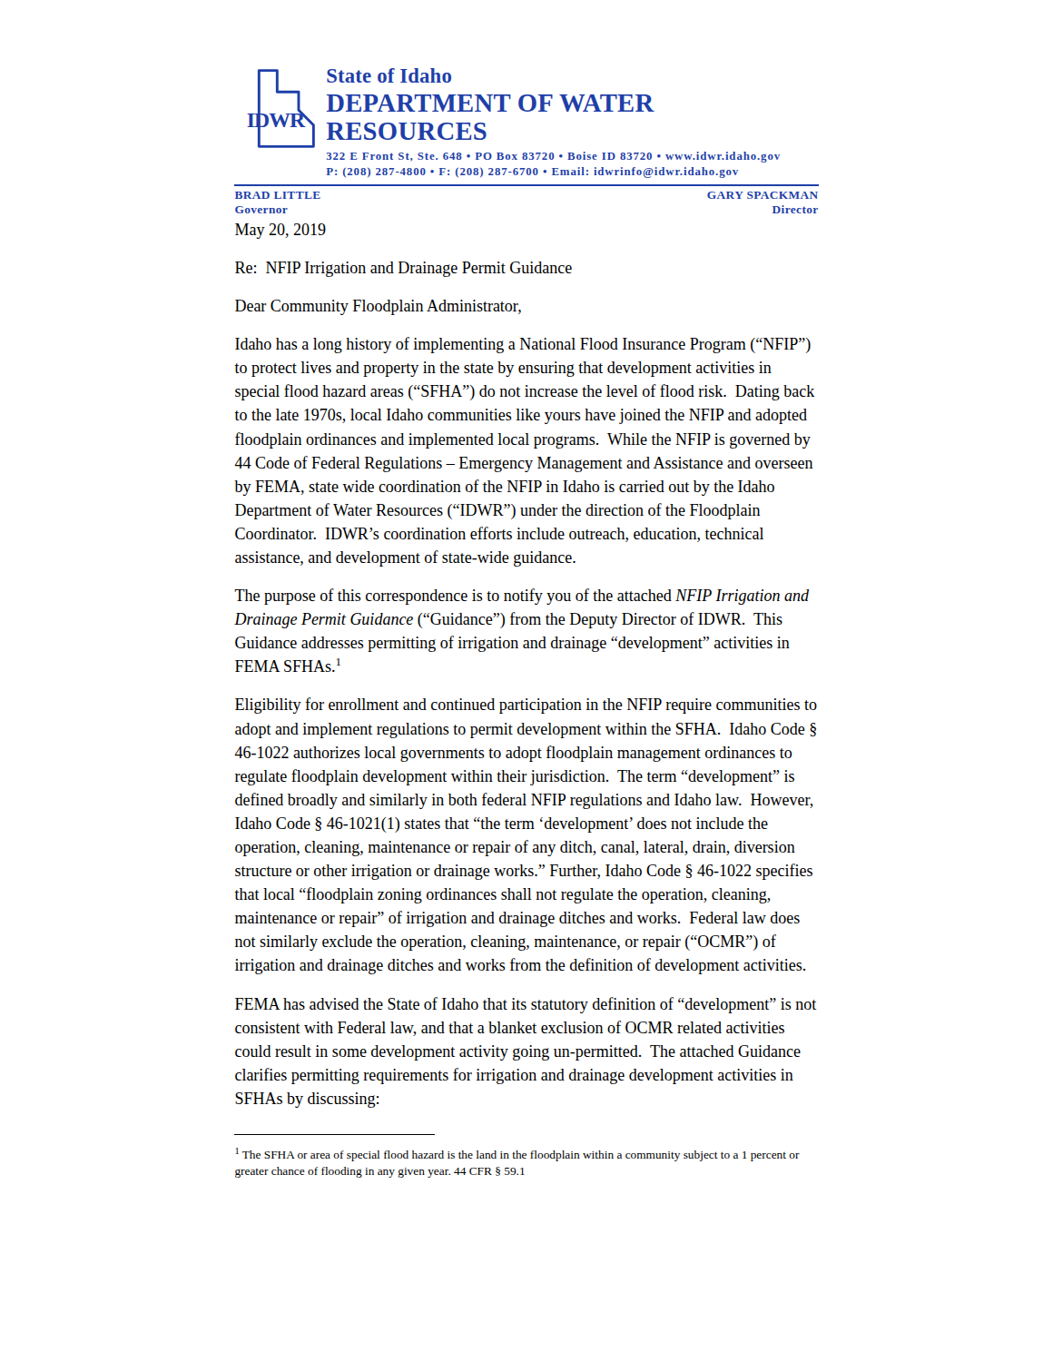IDWR
State of Idaho
DEPARTMENT OF WATER RESOURCES
322 E Front St, Ste. 648 • PO Box 83720 • Boise ID 83720 • www.idwr.idaho.gov
P: (208) 287-4800 • F: (208) 287-6700 • Email: idwrinfo@idwr.idaho.gov
BRAD LITTLE
Governor
GARY SPACKMAN
Director
May 20, 2019
Re: NFIP Irrigation and Drainage Permit Guidance
Dear Community Floodplain Administrator,
Idaho has a long history of implementing a National Flood Insurance Program (“NFIP”) to protect lives and property in the state by ensuring that development activities in special flood hazard areas (“SFHA”) do not increase the level of flood risk. Dating back to the late 1970s, local Idaho communities like yours have joined the NFIP and adopted floodplain ordinances and implemented local programs. While the NFIP is governed by 44 Code of Federal Regulations – Emergency Management and Assistance and overseen by FEMA, state wide coordination of the NFIP in Idaho is carried out by the Idaho Department of Water Resources (“IDWR”) under the direction of the Floodplain Coordinator. IDWR’s coordination efforts include outreach, education, technical assistance, and development of state-wide guidance.
The purpose of this correspondence is to notify you of the attached NFIP Irrigation and Drainage Permit Guidance (“Guidance”) from the Deputy Director of IDWR. This Guidance addresses permitting of irrigation and drainage “development” activities in FEMA SFHAs.1
Eligibility for enrollment and continued participation in the NFIP require communities to adopt and implement regulations to permit development within the SFHA. Idaho Code § 46-1022 authorizes local governments to adopt floodplain management ordinances to regulate floodplain development within their jurisdiction. The term “development” is defined broadly and similarly in both federal NFIP regulations and Idaho law. However, Idaho Code § 46-1021(1) states that “the term ‘development’ does not include the operation, cleaning, maintenance or repair of any ditch, canal, lateral, drain, diversion structure or other irrigation or drainage works.” Further, Idaho Code § 46-1022 specifies that local “floodplain zoning ordinances shall not regulate the operation, cleaning, maintenance or repair” of irrigation and drainage ditches and works. Federal law does not similarly exclude the operation, cleaning, maintenance, or repair (“OCMR”) of irrigation and drainage ditches and works from the definition of development activities.
FEMA has advised the State of Idaho that its statutory definition of “development” is not consistent with Federal law, and that a blanket exclusion of OCMR related activities could result in some development activity going un-permitted. The attached Guidance clarifies permitting requirements for irrigation and drainage development activities in SFHAs by discussing:
1 The SFHA or area of special flood hazard is the land in the floodplain within a community subject to a 1 percent or greater chance of flooding in any given year. 44 CFR § 59.1